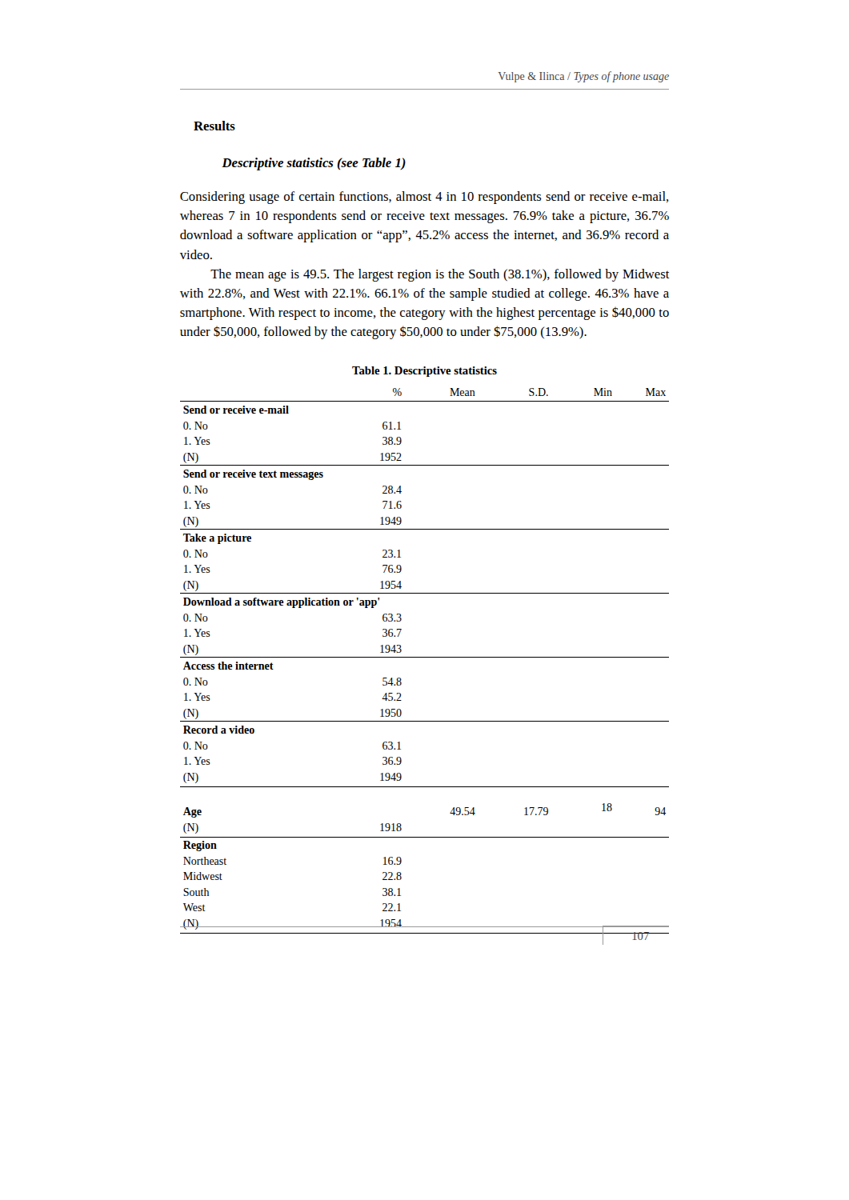Vulpe & Ilinca / Types of phone usage
Results
Descriptive statistics (see Table 1)
Considering usage of certain functions, almost 4 in 10 respondents send or receive e-mail, whereas 7 in 10 respondents send or receive text messages. 76.9% take a picture, 36.7% download a software application or “app”, 45.2% access the internet, and 36.9% record a video.
The mean age is 49.5. The largest region is the South (38.1%), followed by Midwest with 22.8%, and West with 22.1%. 66.1% of the sample studied at college. 46.3% have a smartphone. With respect to income, the category with the highest percentage is $40,000 to under $50,000, followed by the category $50,000 to under $75,000 (13.9%).
Table 1. Descriptive statistics
| | % | Mean | S.D. | Min | Max |
| --- | --- | --- | --- | --- | --- |
| Send or receive e-mail |
| 0. No | 61.1 | | | | |
| 1. Yes | 38.9 | | | | |
| (N) | 1952 | | | | |
| Send or receive text messages |
| 0. No | 28.4 | | | | |
| 1. Yes | 71.6 | | | | |
| (N) | 1949 | | | | |
| Take a picture |
| 0. No | 23.1 | | | | |
| 1. Yes | 76.9 | | | | |
| (N) | 1954 | | | | |
| Download a software application or 'app' |
| 0. No | 63.3 | | | | |
| 1. Yes | 36.7 | | | | |
| (N) | 1943 | | | | |
| Access the internet |
| 0. No | 54.8 | | | | |
| 1. Yes | 45.2 | | | | |
| (N) | 1950 | | | | |
| Record a video |
| 0. No | 63.1 | | | | |
| 1. Yes | 36.9 | | | | |
| (N) | 1949 | | | | |
| Age | | 49.54 | 17.79 | 18 | 94 |
| (N) | 1918 | | | | |
| Region | | | | | |
| Northeast | 16.9 | | | | |
| Midwest | 22.8 | | | | |
| South | 38.1 | | | | |
| West | 22.1 | | | | |
| (N) | 1954 | | | | |
107